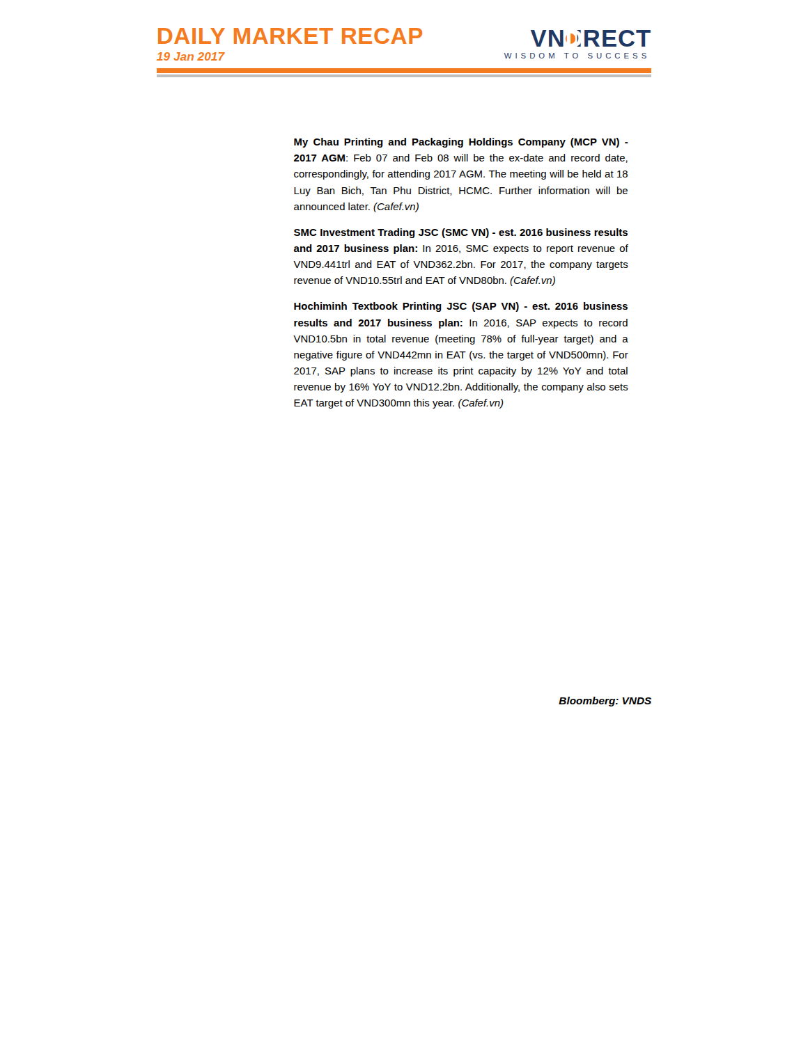DAILY MARKET RECAP
19 Jan 2017
VNDIRECT
WISDOM TO SUCCESS
My Chau Printing and Packaging Holdings Company (MCP VN) - 2017 AGM: Feb 07 and Feb 08 will be the ex-date and record date, correspondingly, for attending 2017 AGM. The meeting will be held at 18 Luy Ban Bich, Tan Phu District, HCMC. Further information will be announced later. (Cafef.vn)
SMC Investment Trading JSC (SMC VN) - est. 2016 business results and 2017 business plan: In 2016, SMC expects to report revenue of VND9.441trl and EAT of VND362.2bn. For 2017, the company targets revenue of VND10.55trl and EAT of VND80bn. (Cafef.vn)
Hochiminh Textbook Printing JSC (SAP VN) - est. 2016 business results and 2017 business plan: In 2016, SAP expects to record VND10.5bn in total revenue (meeting 78% of full-year target) and a negative figure of VND442mn in EAT (vs. the target of VND500mn). For 2017, SAP plans to increase its print capacity by 12% YoY and total revenue by 16% YoY to VND12.2bn. Additionally, the company also sets EAT target of VND300mn this year. (Cafef.vn)
Bloomberg: VNDS